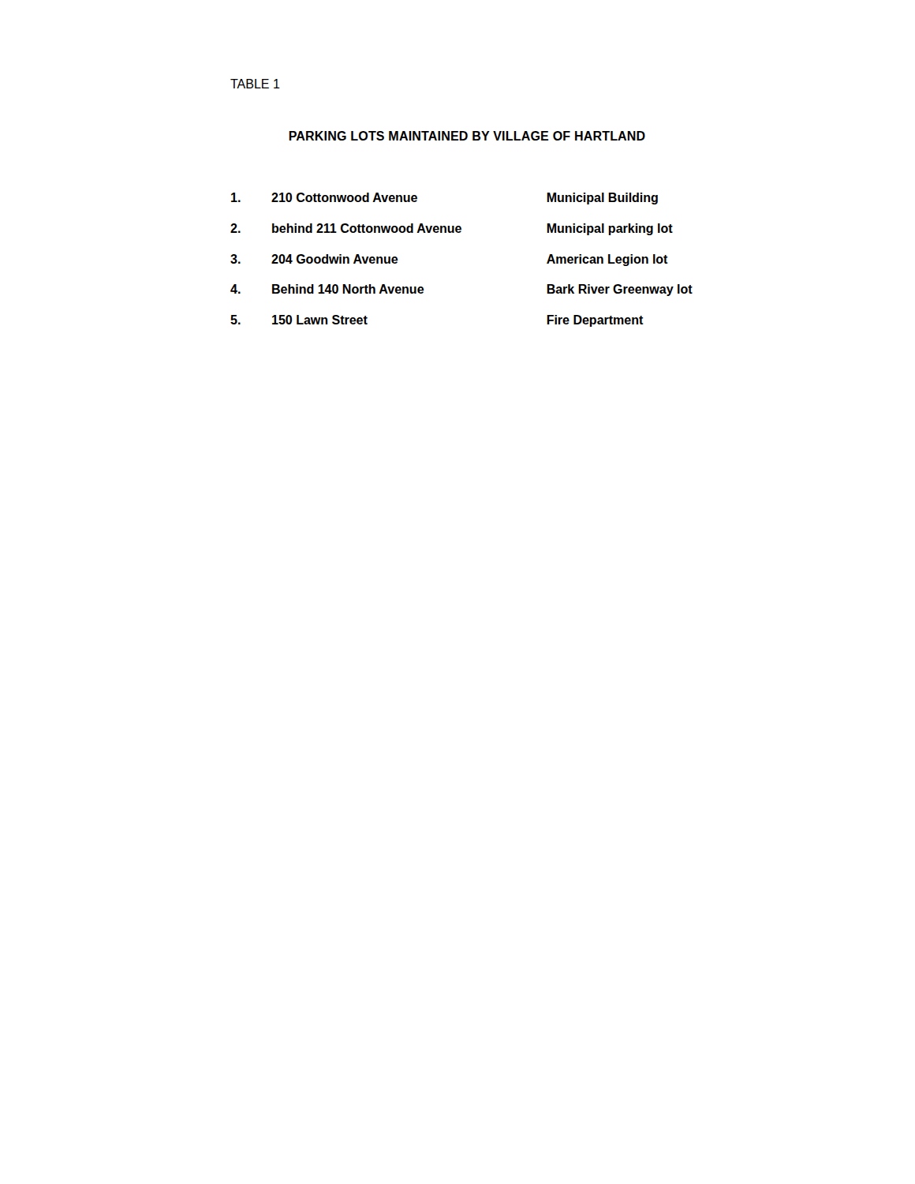TABLE 1
PARKING LOTS MAINTAINED BY VILLAGE OF HARTLAND
| 1. | 210 Cottonwood Avenue | Municipal Building |
| 2. | behind 211 Cottonwood Avenue | Municipal parking lot |
| 3. | 204 Goodwin Avenue | American Legion lot |
| 4. | Behind 140 North Avenue | Bark River Greenway lot |
| 5. | 150 Lawn Street | Fire Department |